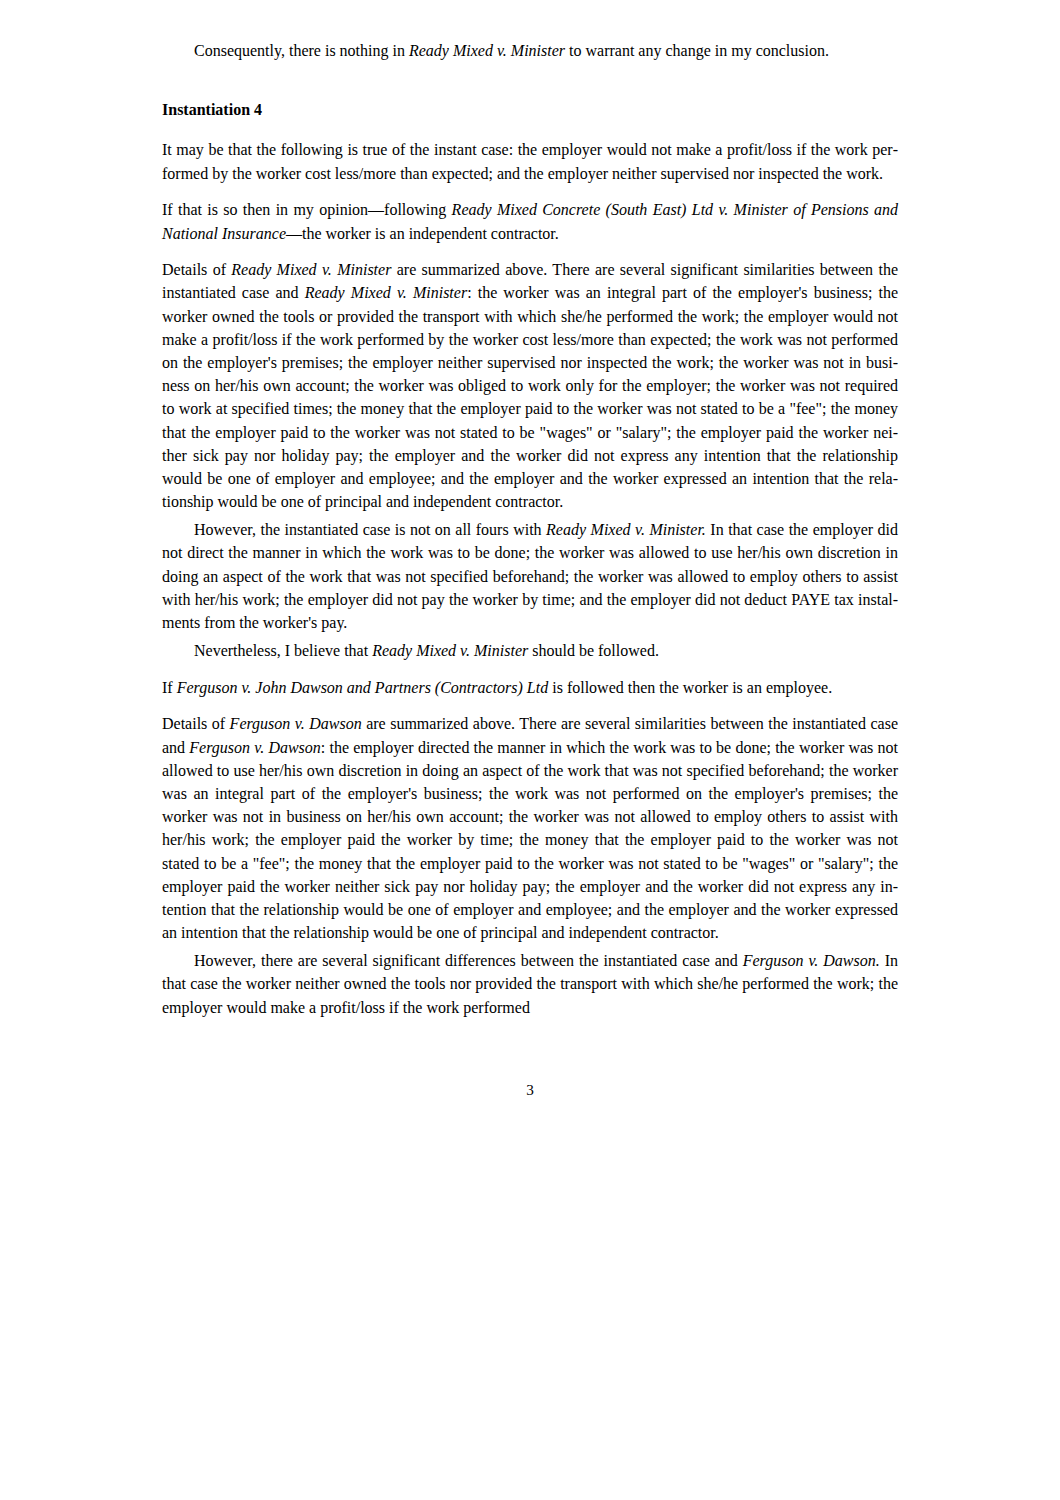Consequently, there is nothing in Ready Mixed v. Minister to warrant any change in my conclusion.
Instantiation 4
It may be that the following is true of the instant case: the employer would not make a profit/loss if the work performed by the worker cost less/more than expected; and the employer neither supervised nor inspected the work.
If that is so then in my opinion—following Ready Mixed Concrete (South East) Ltd v. Minister of Pensions and National Insurance—the worker is an independent contractor.
Details of Ready Mixed v. Minister are summarized above. There are several significant similarities between the instantiated case and Ready Mixed v. Minister: the worker was an integral part of the employer's business; the worker owned the tools or provided the transport with which she/he performed the work; the employer would not make a profit/loss if the work performed by the worker cost less/more than expected; the work was not performed on the employer's premises; the employer neither supervised nor inspected the work; the worker was not in business on her/his own account; the worker was obliged to work only for the employer; the worker was not required to work at specified times; the money that the employer paid to the worker was not stated to be a "fee"; the money that the employer paid to the worker was not stated to be "wages" or "salary"; the employer paid the worker neither sick pay nor holiday pay; the employer and the worker did not express any intention that the relationship would be one of employer and employee; and the employer and the worker expressed an intention that the relationship would be one of principal and independent contractor.
However, the instantiated case is not on all fours with Ready Mixed v. Minister. In that case the employer did not direct the manner in which the work was to be done; the worker was allowed to use her/his own discretion in doing an aspect of the work that was not specified beforehand; the worker was allowed to employ others to assist with her/his work; the employer did not pay the worker by time; and the employer did not deduct PAYE tax instalments from the worker's pay.
Nevertheless, I believe that Ready Mixed v. Minister should be followed.
If Ferguson v. John Dawson and Partners (Contractors) Ltd is followed then the worker is an employee.
Details of Ferguson v. Dawson are summarized above. There are several similarities between the instantiated case and Ferguson v. Dawson: the employer directed the manner in which the work was to be done; the worker was not allowed to use her/his own discretion in doing an aspect of the work that was not specified beforehand; the worker was an integral part of the employer's business; the work was not performed on the employer's premises; the worker was not in business on her/his own account; the worker was not allowed to employ others to assist with her/his work; the employer paid the worker by time; the money that the employer paid to the worker was not stated to be a "fee"; the money that the employer paid to the worker was not stated to be "wages" or "salary"; the employer paid the worker neither sick pay nor holiday pay; the employer and the worker did not express any intention that the relationship would be one of employer and employee; and the employer and the worker expressed an intention that the relationship would be one of principal and independent contractor.
However, there are several significant differences between the instantiated case and Ferguson v. Dawson. In that case the worker neither owned the tools nor provided the transport with which she/he performed the work; the employer would make a profit/loss if the work performed
3